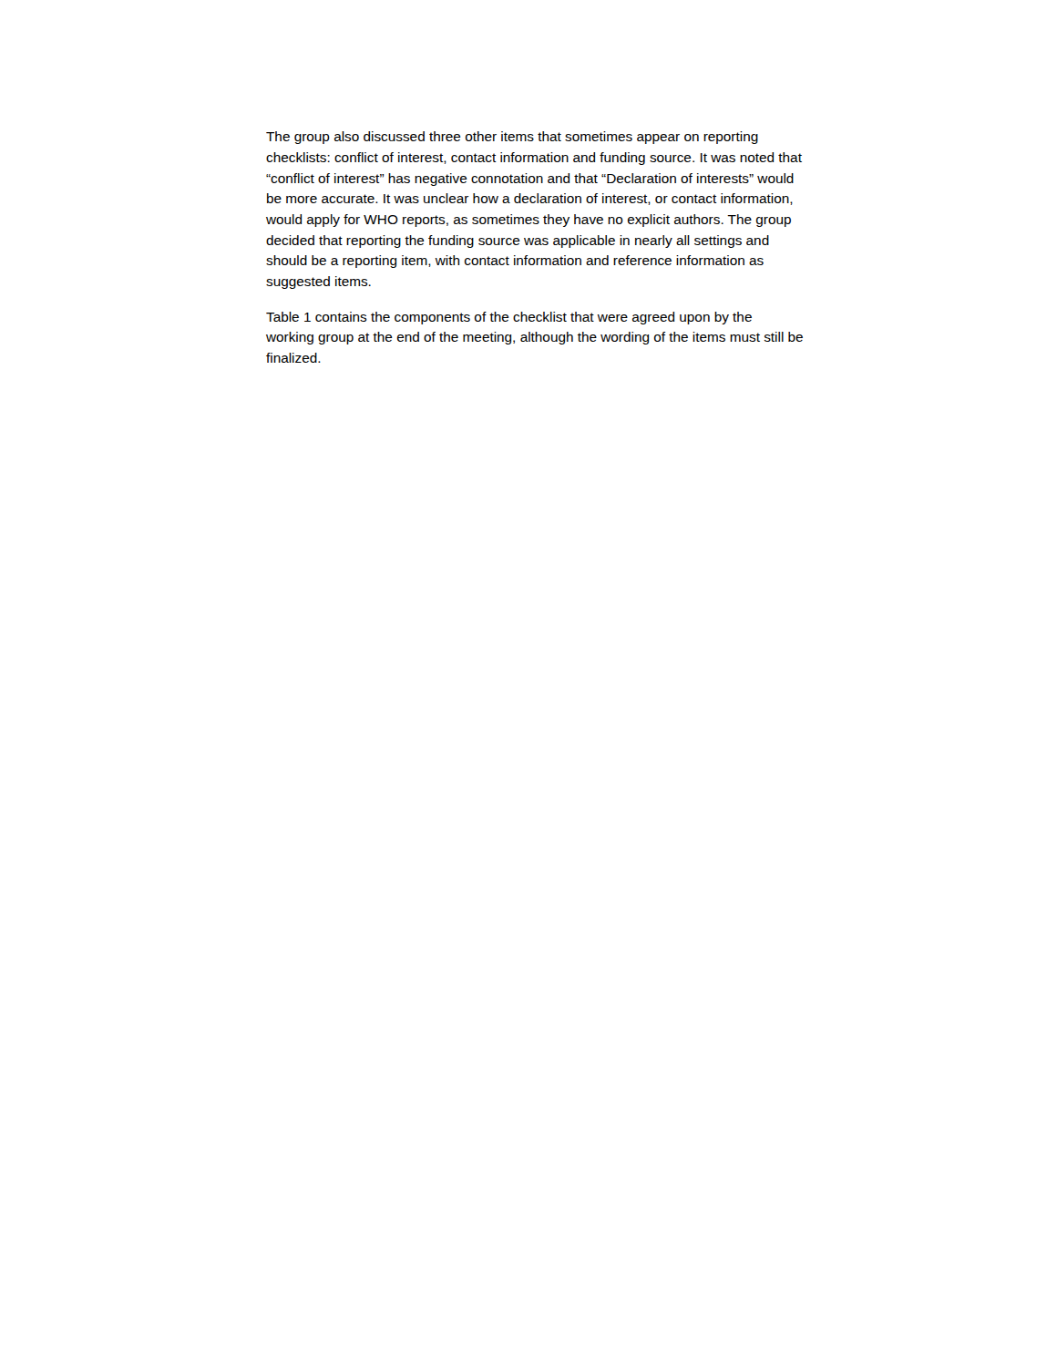The group also discussed three other items that sometimes appear on reporting checklists: conflict of interest, contact information and funding source. It was noted that “conflict of interest” has negative connotation and that “Declaration of interests” would be more accurate. It was unclear how a declaration of interest, or contact information, would apply for WHO reports, as sometimes they have no explicit authors. The group decided that reporting the funding source was applicable in nearly all settings and should be a reporting item, with contact information and reference information as suggested items.
Table 1 contains the components of the checklist that were agreed upon by the working group at the end of the meeting, although the wording of the items must still be finalized.